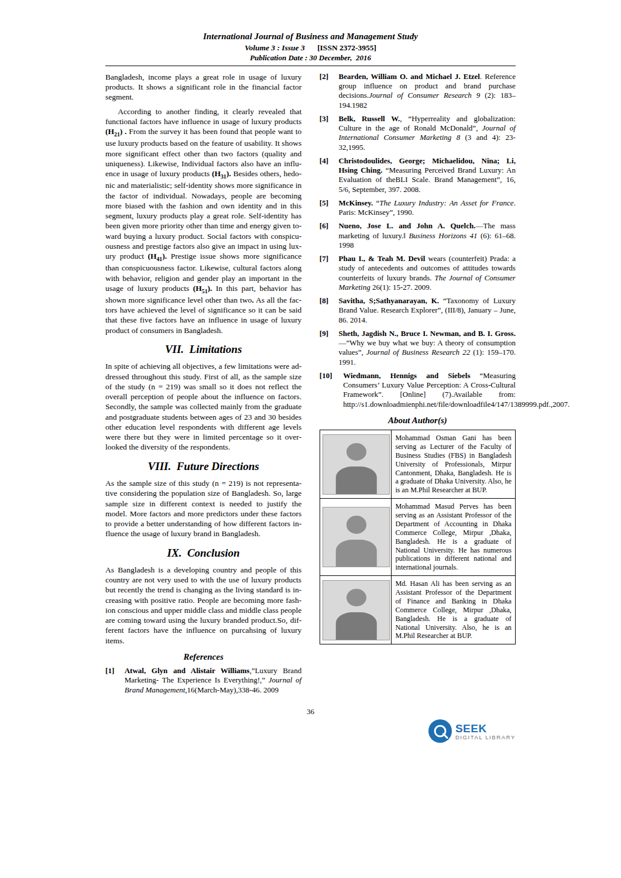International Journal of Business and Management Study
Volume 3 : Issue 3 [ISSN 2372-3955]
Publication Date : 30 December, 2016
Bangladesh, income plays a great role in usage of luxury products. It shows a significant role in the financial factor segment.
According to another finding, it clearly revealed that functional factors have influence in usage of luxury products (H21) . From the survey it has been found that people want to use luxury products based on the feature of usability. It shows more significant effect other than two factors (quality and uniqueness). Likewise, Individual factors also have an influence in usage of luxury products (H31). Besides others, hedonic and materialistic; self-identity shows more significance in the factor of individual. Nowadays, people are becoming more biased with the fashion and own identity and in this segment, luxury products play a great role. Self-identity has been given more priority other than time and energy given toward buying a luxury product. Social factors with conspicuousness and prestige factors also give an impact in using luxury product (H41). Prestige issue shows more significance than conspicuousness factor. Likewise, cultural factors along with behavior, religion and gender play an important in the usage of luxury products (H51). In this part, behavior has shown more significance level other than two. As all the factors have achieved the level of significance so it can be said that these five factors have an influence in usage of luxury product of consumers in Bangladesh.
VII. Limitations
In spite of achieving all objectives, a few limitations were addressed throughout this study. First of all, as the sample size of the study (n = 219) was small so it does not reflect the overall perception of people about the influence on factors. Secondly, the sample was collected mainly from the graduate and postgraduate students between ages of 23 and 30 besides other education level respondents with different age levels were there but they were in limited percentage so it overlooked the diversity of the respondents.
VIII. Future Directions
As the sample size of this study (n = 219) is not representative considering the population size of Bangladesh. So, large sample size in different context is needed to justify the model. More factors and more predictors under these factors to provide a better understanding of how different factors influence the usage of luxury brand in Bangladesh.
IX. Conclusion
As Bangladesh is a developing country and people of this country are not very used to with the use of luxury products but recently the trend is changing as the living standard is increasing with positive ratio. People are becoming more fashion conscious and upper middle class and middle class people are coming toward using the luxury branded product.So, different factors have the influence on purcahsing of luxury items.
References
[1] Atwal, Glyn and Alistair Williams,”Luxury Brand Marketing- The Experience Is Everything!,” Journal of Brand Management, 16(March-May),338-46. 2009
[2] Bearden, William O. and Michael J. Etzel. Reference group influence on product and brand purchase decisions.Journal of Consumer Research 9 (2): 183–194.1982
[3] Belk, Russell W., “Hyperreality and globalization: Culture in the age of Ronald McDonald”, Journal of International Consumer Marketing 8 (3 and 4): 23-32,1995.
[4] Christodoulides, George; Michaelidou, Nina; Li, Hsing Ching. “Measuring Perceived Brand Luxury: An Evaluation of theBLI Scale. Brand Management”, 16, 5/6, September, 397. 2008.
[5] McKinsey. “The Luxury Industry: An Asset for France. Paris: McKinsey”, 1990.
[6] Nueno, Jose L. and John A. Quelch.―The mass marketing of luxury.‖ Business Horizons 41 (6): 61–68. 1998
[7] Phau I., & Teah M. Devil wears (counterfeit) Prada: a study of antecedents and outcomes of attitudes towards counterfeits of luxury brands. The Journal of Consumer Marketing 26(1): 15-27. 2009.
[8] Savitha, S;Sathyanarayan, K. “Taxonomy of Luxury Brand Value. Research Explorer”, (III/8), January – June, 86. 2014.
[9] Sheth, Jagdish N., Bruce I. Newman, and B. I. Gross. ―”Why we buy what we buy: A theory of consumption values”, Journal of Business Research 22 (1): 159–170. 1991.
[10] Wiedmann, Hennigs and Siebels “Measuring Consumers’ Luxury Value Perception: A Cross-Cultural Framework”. [Online] (7).Available from: http://s1.downloadmienphi.net/file/downloadfile4/147/1389999.pdf.,2007.
About Author(s)
| | Mohammad Osman Gani has been serving as Lecturer of the Faculty of Business Studies (FBS) in Bangladesh University of Professionals, Mirpur Cantonment, Dhaka, Bangladesh. He is a graduate of Dhaka University. Also, he is an M.Phil Researcher at BUP. |
| | Mohammad Masud Perves has been serving as an Assistant Professor of the Department of Accounting in Dhaka Commerce College, Mirpur ,Dhaka, Bangladesh. He is a graduate of National University. He has numerous publications in different national and international journals. |
| | Md. Hasan Ali has been serving as an Assistant Professor of the Department of Finance and Banking in Dhaka Commerce College, Mirpur ,Dhaka, Bangladesh. He is a graduate of National University. Also, he is an M.Phil Researcher at BUP. |
36
SEEK DIGITAL LIBRARY